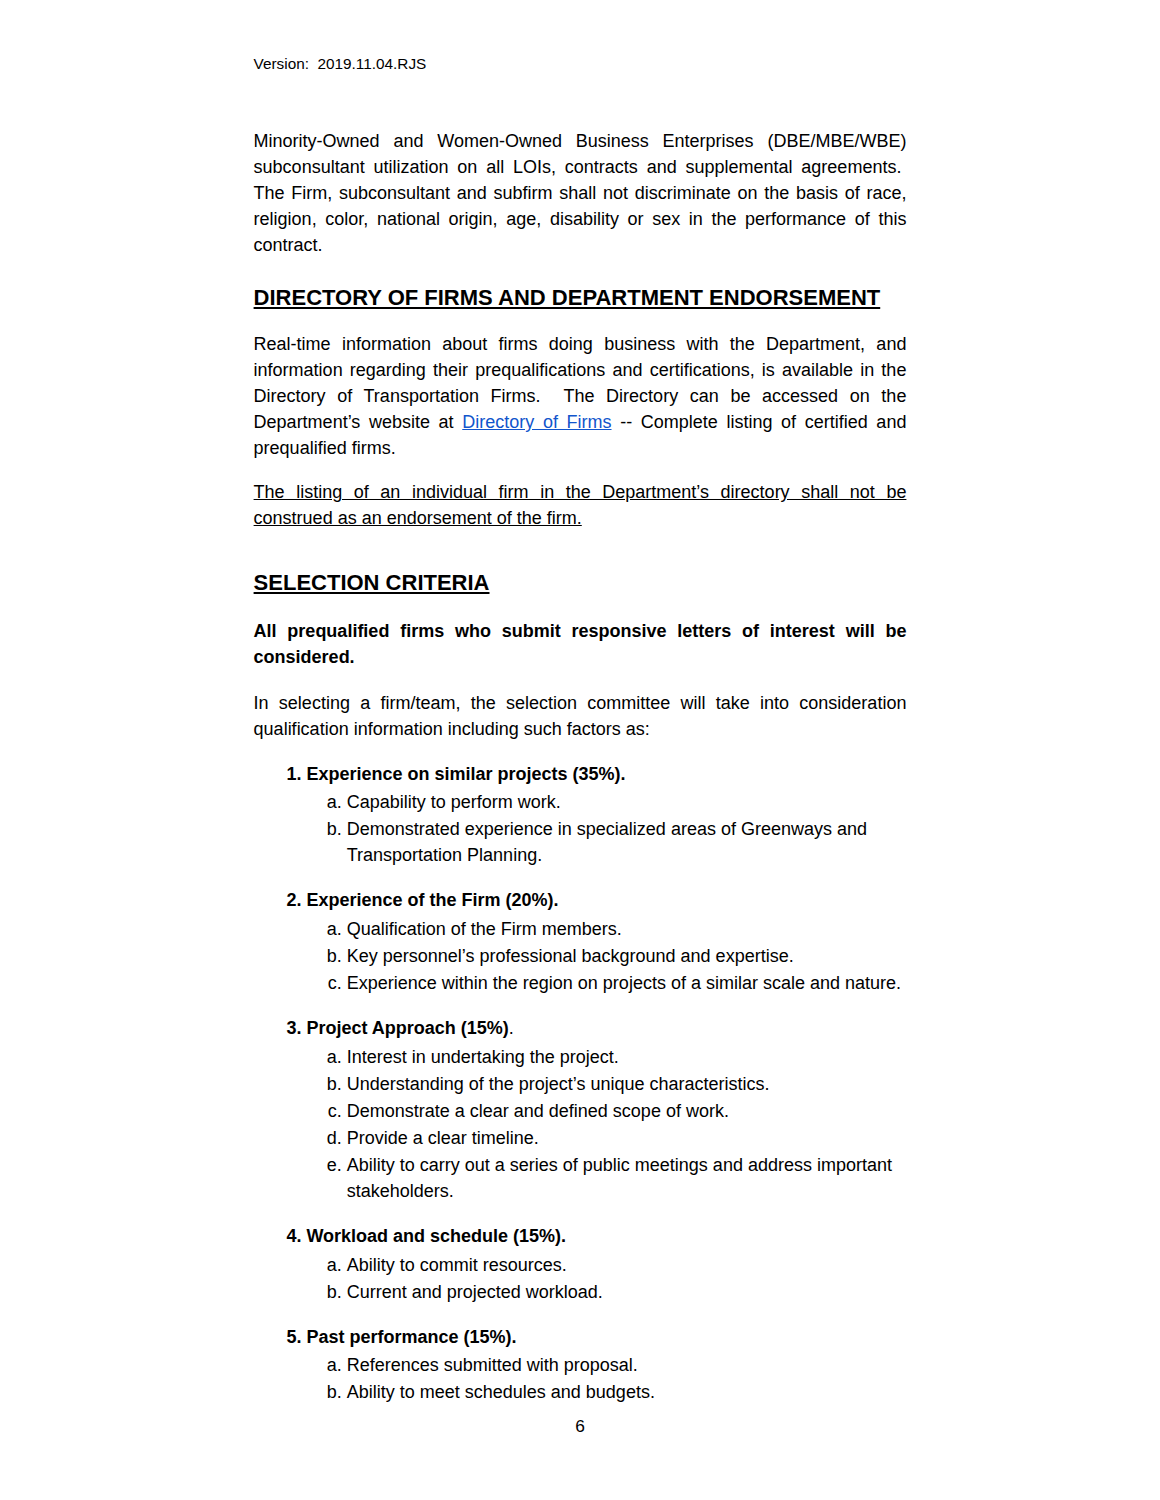Version: 2019.11.04.RJS
Minority-Owned and Women-Owned Business Enterprises (DBE/MBE/WBE) subconsultant utilization on all LOIs, contracts and supplemental agreements. The Firm, subconsultant and subfirm shall not discriminate on the basis of race, religion, color, national origin, age, disability or sex in the performance of this contract.
DIRECTORY OF FIRMS AND DEPARTMENT ENDORSEMENT
Real-time information about firms doing business with the Department, and information regarding their prequalifications and certifications, is available in the Directory of Transportation Firms. The Directory can be accessed on the Department’s website at Directory of Firms -- Complete listing of certified and prequalified firms.
The listing of an individual firm in the Department’s directory shall not be construed as an endorsement of the firm.
SELECTION CRITERIA
All prequalified firms who submit responsive letters of interest will be considered.
In selecting a firm/team, the selection committee will take into consideration qualification information including such factors as:
Experience on similar projects (35%).
Capability to perform work.
Demonstrated experience in specialized areas of Greenways and Transportation Planning.
Experience of the Firm (20%).
Qualification of the Firm members.
Key personnel’s professional background and expertise.
Experience within the region on projects of a similar scale and nature.
Project Approach (15%).
Interest in undertaking the project.
Understanding of the project’s unique characteristics.
Demonstrate a clear and defined scope of work.
Provide a clear timeline.
Ability to carry out a series of public meetings and address important stakeholders.
Workload and schedule (15%).
Ability to commit resources.
Current and projected workload.
Past performance (15%).
References submitted with proposal.
Ability to meet schedules and budgets.
6